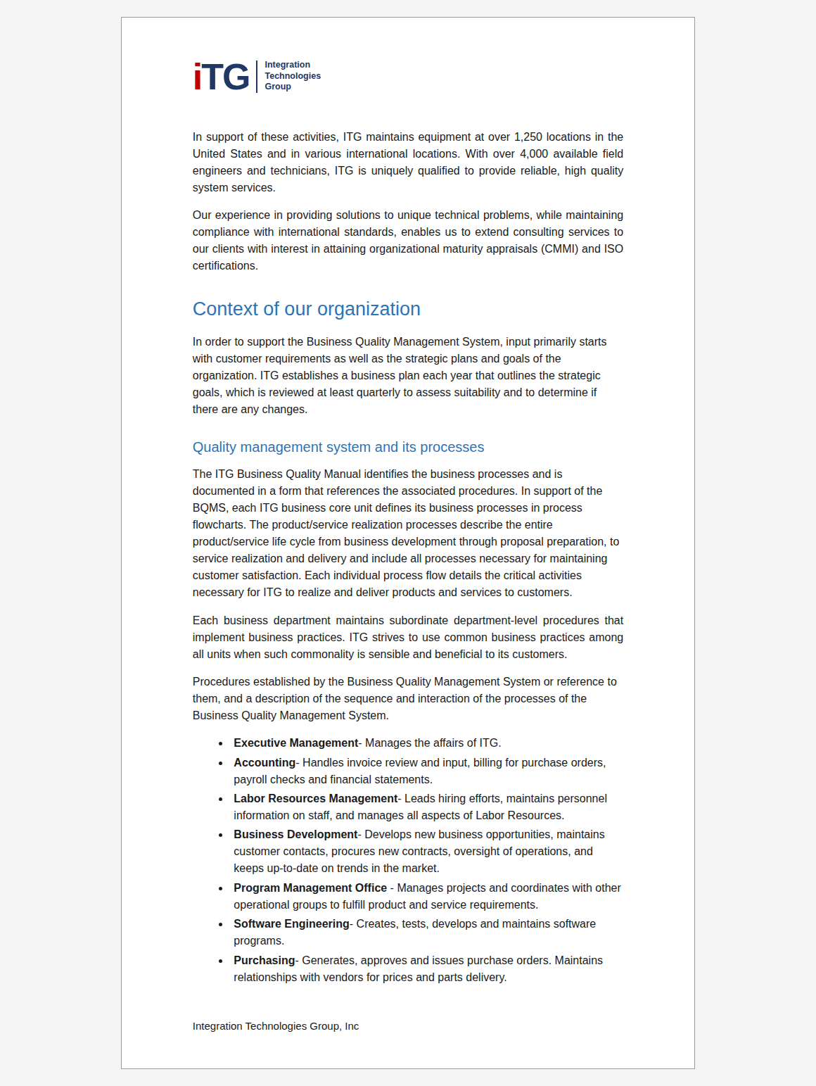i TG
Integration
Technologies
Group
In support of these activities, ITG maintains equipment at over 1,250 locations in the United States and in various international locations. With over 4,000 available field engineers and technicians, ITG is uniquely qualified to provide reliable, high quality system services.
Our experience in providing solutions to unique technical problems, while maintaining compliance with international standards, enables us to extend consulting services to our clients with interest in attaining organizational maturity appraisals (CMMI) and ISO certifications.
Context of our organization
In order to support the Business Quality Management System, input primarily starts with customer requirements as well as the strategic plans and goals of the organization. ITG establishes a business plan each year that outlines the strategic goals, which is reviewed at least quarterly to assess suitability and to determine if there are any changes.
Quality management system and its processes
The ITG Business Quality Manual identifies the business processes and is documented in a form that references the associated procedures. In support of the BQMS, each ITG business core unit defines its business processes in process flowcharts. The product/service realization processes describe the entire product/service life cycle from business development through proposal preparation, to service realization and delivery and include all processes necessary for maintaining customer satisfaction. Each individual process flow details the critical activities necessary for ITG to realize and deliver products and services to customers.
Each business department maintains subordinate department-level procedures that implement business practices. ITG strives to use common business practices among all units when such commonality is sensible and beneficial to its customers.
Procedures established by the Business Quality Management System or reference to them, and a description of the sequence and interaction of the processes of the Business Quality Management System.
Executive Management- Manages the affairs of ITG.
Accounting- Handles invoice review and input, billing for purchase orders, payroll checks and financial statements.
Labor Resources Management- Leads hiring efforts, maintains personnel information on staff, and manages all aspects of Labor Resources.
Business Development- Develops new business opportunities, maintains customer contacts, procures new contracts, oversight of operations, and keeps up-to-date on trends in the market.
Program Management Office - Manages projects and coordinates with other operational groups to fulfill product and service requirements.
Software Engineering- Creates, tests, develops and maintains software programs.
Purchasing- Generates, approves and issues purchase orders. Maintains relationships with vendors for prices and parts delivery.
Integration Technologies Group, Inc